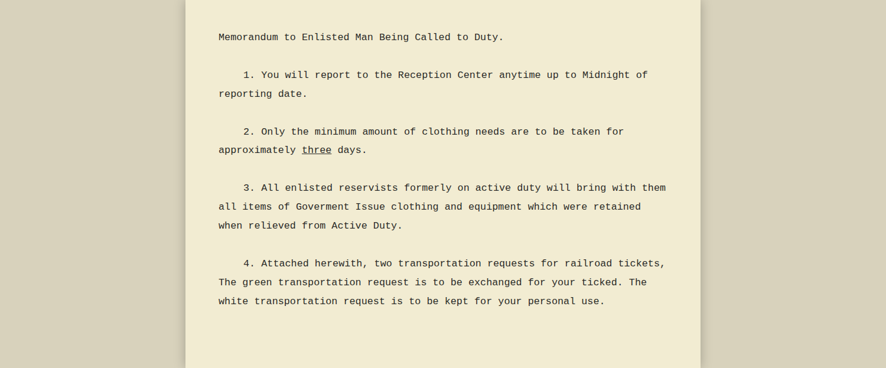Memorandum to Enlisted Man Being Called to Duty.
You will report to the Reception Center anytime up to Midnight of reporting date.
Only the minimum amount of clothing needs are to be taken for approximately three days.
All enlisted reservists formerly on active duty will bring with them all items of Goverment Issue clothing and equipment which were retained when relieved from Active Duty.
Attached herewith, two transportation requests for railroad tickets, The green transportation request is to be exchanged for your ticked. The white transportation request is to be kept for your personal use.